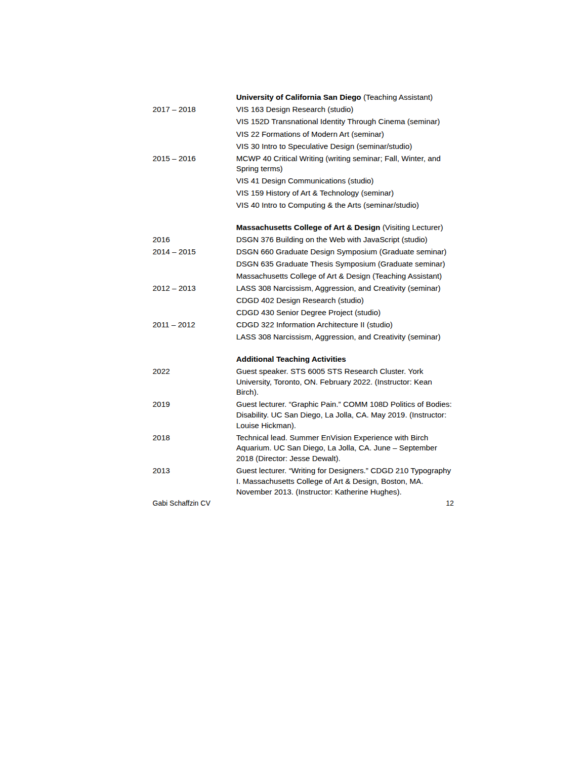| | University of California San Diego (Teaching Assistant) |
| 2017 – 2018 | VIS 163 Design Research (studio) |
| | VIS 152D Transnational Identity Through Cinema (seminar) |
| | VIS 22 Formations of Modern Art (seminar) |
| | VIS 30 Intro to Speculative Design (seminar/studio) |
| 2015 – 2016 | MCWP 40 Critical Writing (writing seminar; Fall, Winter, and Spring terms) |
| | VIS 41 Design Communications (studio) |
| | VIS 159 History of Art & Technology (seminar) |
| | VIS 40 Intro to Computing & the Arts (seminar/studio) |
| | Massachusetts College of Art & Design (Visiting Lecturer) |
| 2016 | DSGN 376 Building on the Web with JavaScript (studio) |
| 2014 – 2015 | DSGN 660 Graduate Design Symposium (Graduate seminar) |
| | DSGN 635 Graduate Thesis Symposium (Graduate seminar) |
| | Massachusetts College of Art & Design (Teaching Assistant) |
| 2012 – 2013 | LASS 308 Narcissism, Aggression, and Creativity (seminar) |
| | CDGD 402 Design Research (studio) |
| | CDGD 430 Senior Degree Project (studio) |
| 2011 – 2012 | CDGD 322 Information Architecture II (studio) |
| | LASS 308 Narcissism, Aggression, and Creativity (seminar) |
| | Additional Teaching Activities |
| 2022 | Guest speaker. STS 6005 STS Research Cluster. York University, Toronto, ON. February 2022. (Instructor: Kean Birch). |
| 2019 | Guest lecturer. “Graphic Pain.” COMM 108D Politics of Bodies: Disability. UC San Diego, La Jolla, CA. May 2019. (Instructor: Louise Hickman). |
| 2018 | Technical lead. Summer EnVision Experience with Birch Aquarium. UC San Diego, La Jolla, CA. June – September 2018 (Director: Jesse Dewalt). |
| 2013 | Guest lecturer. “Writing for Designers.” CDGD 210 Typography I. Massachusetts College of Art & Design, Boston, MA. November 2013. (Instructor: Katherine Hughes). |
Gabi Schaffzin CV 12